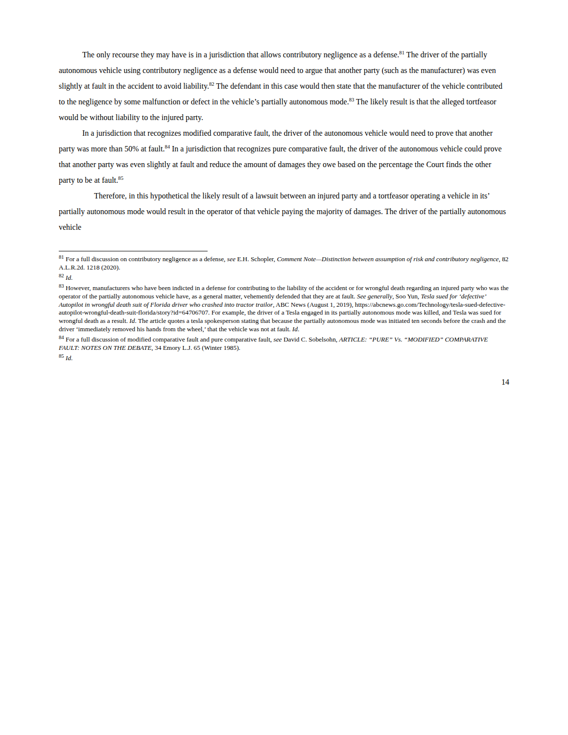The only recourse they may have is in a jurisdiction that allows contributory negligence as a defense.81 The driver of the partially autonomous vehicle using contributory negligence as a defense would need to argue that another party (such as the manufacturer) was even slightly at fault in the accident to avoid liability.82 The defendant in this case would then state that the manufacturer of the vehicle contributed to the negligence by some malfunction or defect in the vehicle’s partially autonomous mode.83 The likely result is that the alleged tortfeasor would be without liability to the injured party.
In a jurisdiction that recognizes modified comparative fault, the driver of the autonomous vehicle would need to prove that another party was more than 50% at fault.84 In a jurisdiction that recognizes pure comparative fault, the driver of the autonomous vehicle could prove that another party was even slightly at fault and reduce the amount of damages they owe based on the percentage the Court finds the other party to be at fault.85
Therefore, in this hypothetical the likely result of a lawsuit between an injured party and a tortfeasor operating a vehicle in its’ partially autonomous mode would result in the operator of that vehicle paying the majority of damages. The driver of the partially autonomous vehicle
81 For a full discussion on contributory negligence as a defense, see E.H. Schopler, Comment Note—Distinction between assumption of risk and contributory negligence, 82 A.L.R.2d. 1218 (2020).
82 Id.
83 However, manufacturers who have been indicted in a defense for contributing to the liability of the accident or for wrongful death regarding an injured party who was the operator of the partially autonomous vehicle have, as a general matter, vehemently defended that they are at fault. See generally, Soo Yun, Tesla sued for ‘defective’ Autopilot in wrongful death suit of Florida driver who crashed into tractor trailor, ABC News (August 1, 2019), https://abcnews.go.com/Technology/tesla-sued-defective-autopilot-wrongful-death-suit-florida/story?id=64706707. For example, the driver of a Tesla engaged in its partially autonomous mode was killed, and Tesla was sued for wrongful death as a result. Id. The article quotes a tesla spokesperson stating that because the partially autonomous mode was initiated ten seconds before the crash and the driver ‘immediately removed his hands from the wheel,’ that the vehicle was not at fault. Id.
84 For a full discussion of modified comparative fault and pure comparative fault, see David C. Sobelsohn, ARTICLE: “PURE” Vs. “MODIFIED” COMPARATIVE FAULT: NOTES ON THE DEBATE, 34 Emory L.J. 65 (Winter 1985).
85 Id.
14